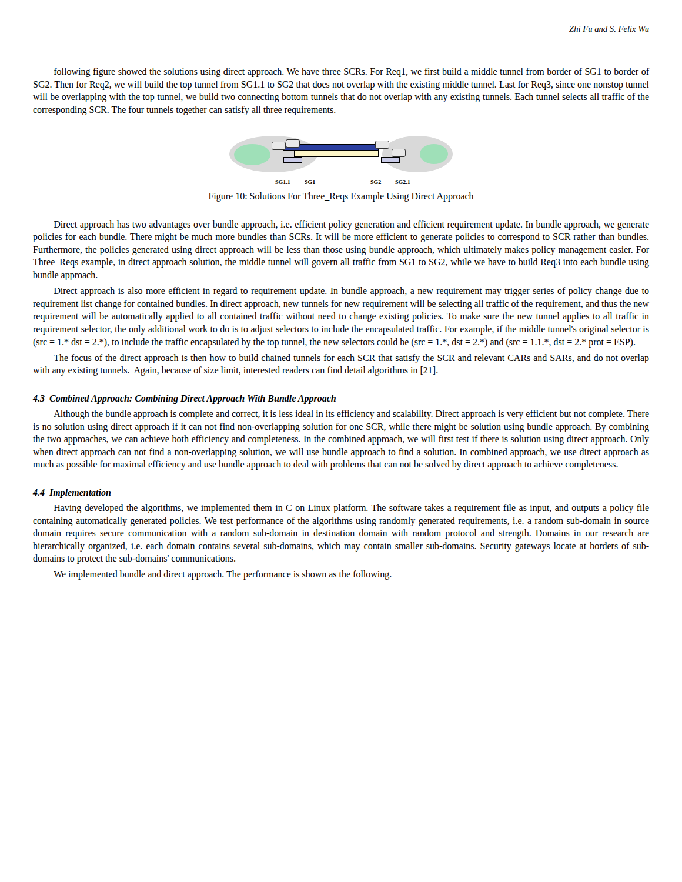Zhi Fu and S. Felix Wu
following figure showed the solutions using direct approach. We have three SCRs. For Req1, we first build a middle tunnel from border of SG1 to border of SG2. Then for Req2, we will build the top tunnel from SG1.1 to SG2 that does not overlap with the existing middle tunnel. Last for Req3, since one nonstop tunnel will be overlapping with the top tunnel, we build two connecting bottom tunnels that do not overlap with any existing tunnels. Each tunnel selects all traffic of the corresponding SCR. The four tunnels together can satisfy all three requirements.
SG1.1 SG1 SG2 SG2.1
Figure 10: Solutions For Three_Reqs Example Using Direct Approach
Direct approach has two advantages over bundle approach, i.e. efficient policy generation and efficient requirement update. In bundle approach, we generate policies for each bundle. There might be much more bundles than SCRs. It will be more efficient to generate policies to correspond to SCR rather than bundles. Furthermore, the policies generated using direct approach will be less than those using bundle approach, which ultimately makes policy management easier. For Three_Reqs example, in direct approach solution, the middle tunnel will govern all traffic from SG1 to SG2, while we have to build Req3 into each bundle using bundle approach.
Direct approach is also more efficient in regard to requirement update. In bundle approach, a new requirement may trigger series of policy change due to requirement list change for contained bundles. In direct approach, new tunnels for new requirement will be selecting all traffic of the requirement, and thus the new requirement will be automatically applied to all contained traffic without need to change existing policies. To make sure the new tunnel applies to all traffic in requirement selector, the only additional work to do is to adjust selectors to include the encapsulated traffic. For example, if the middle tunnel's original selector is (src = 1.* dst = 2.*), to include the traffic encapsulated by the top tunnel, the new selectors could be (src = 1.*, dst = 2.*) and (src = 1.1.*, dst = 2.* prot = ESP).
The focus of the direct approach is then how to build chained tunnels for each SCR that satisfy the SCR and relevant CARs and SARs, and do not overlap with any existing tunnels. Again, because of size limit, interested readers can find detail algorithms in [21].
4.3 Combined Approach: Combining Direct Approach With Bundle Approach
Although the bundle approach is complete and correct, it is less ideal in its efficiency and scalability. Direct approach is very efficient but not complete. There is no solution using direct approach if it can not find non-overlapping solution for one SCR, while there might be solution using bundle approach. By combining the two approaches, we can achieve both efficiency and completeness. In the combined approach, we will first test if there is solution using direct approach. Only when direct approach can not find a non-overlapping solution, we will use bundle approach to find a solution. In combined approach, we use direct approach as much as possible for maximal efficiency and use bundle approach to deal with problems that can not be solved by direct approach to achieve completeness.
4.4 Implementation
Having developed the algorithms, we implemented them in C on Linux platform. The software takes a requirement file as input, and outputs a policy file containing automatically generated policies. We test performance of the algorithms using randomly generated requirements, i.e. a random sub-domain in source domain requires secure communication with a random sub-domain in destination domain with random protocol and strength. Domains in our research are hierarchically organized, i.e. each domain contains several sub-domains, which may contain smaller sub-domains. Security gateways locate at borders of sub-domains to protect the sub-domains' communications.
We implemented bundle and direct approach. The performance is shown as the following.